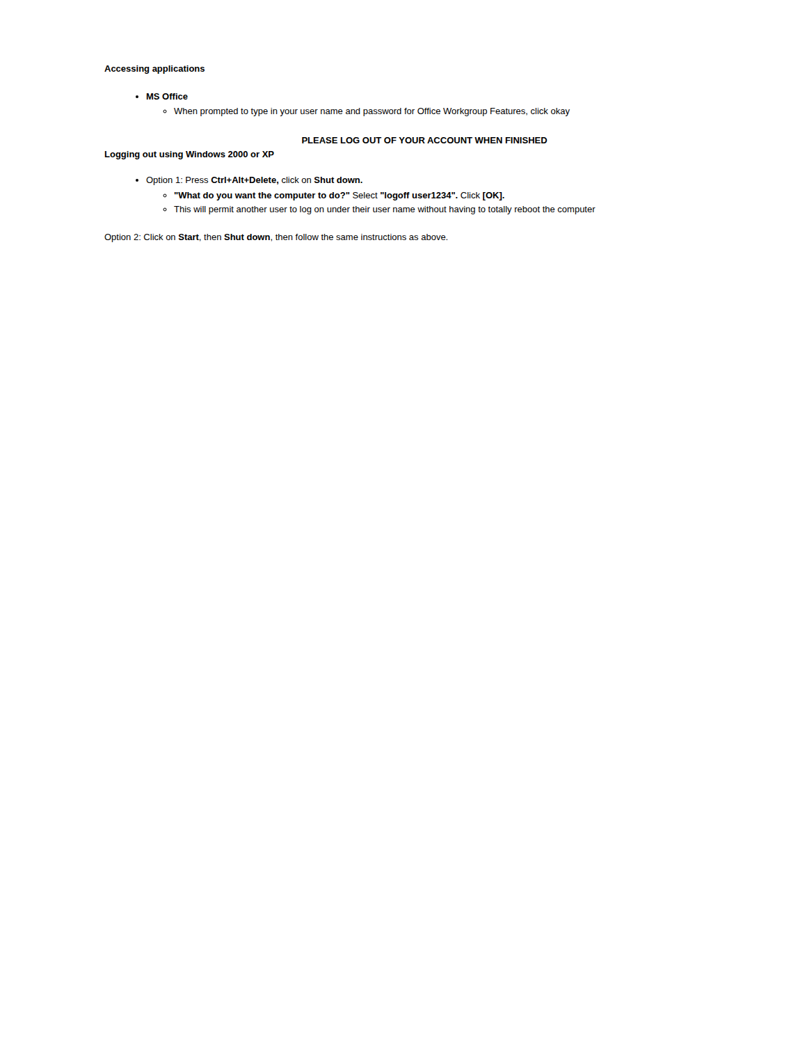Accessing applications
MS Office
When prompted to type in your user name and password for Office Workgroup Features, click okay
PLEASE LOG OUT OF YOUR ACCOUNT WHEN FINISHED
Logging out using Windows 2000 or XP
Option 1: Press Ctrl+Alt+Delete, click on Shut down.
"What do you want the computer to do?" Select "logoff user1234". Click [OK].
This will permit another user to log on under their user name without having to totally reboot the computer
Option 2: Click on Start, then Shut down, then follow the same instructions as above.